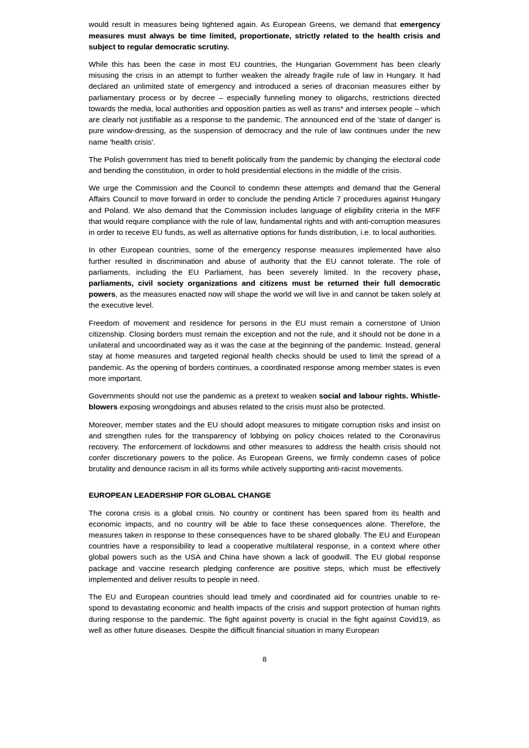would result in measures being tightened again. As European Greens, we demand that emergency measures must always be time limited, proportionate, strictly related to the health crisis and subject to regular democratic scrutiny.
While this has been the case in most EU countries, the Hungarian Government has been clearly misusing the crisis in an attempt to further weaken the already fragile rule of law in Hungary. It had declared an unlimited state of emergency and introduced a series of draconian measures either by parliamentary process or by decree – especially funneling money to oligarchs, restrictions directed towards the media, local authorities and opposition parties as well as trans* and intersex people – which are clearly not justifiable as a response to the pandemic. The announced end of the 'state of danger' is pure window-dressing, as the suspension of democracy and the rule of law continues under the new name 'health crisis'.
The Polish government has tried to benefit politically from the pandemic by changing the electoral code and bending the constitution, in order to hold presidential elections in the middle of the crisis.
We urge the Commission and the Council to condemn these attempts and demand that the General Affairs Council to move forward in order to conclude the pending Article 7 procedures against Hungary and Poland. We also demand that the Commission includes language of eligibility criteria in the MFF that would require compliance with the rule of law, fundamental rights and with anti-corruption measures in order to receive EU funds, as well as alternative options for funds distribution, i.e. to local authorities.
In other European countries, some of the emergency response measures implemented have also further resulted in discrimination and abuse of authority that the EU cannot tolerate. The role of parliaments, including the EU Parliament, has been severely limited. In the recovery phase, parliaments, civil society organizations and citizens must be returned their full democratic powers, as the measures enacted now will shape the world we will live in and cannot be taken solely at the executive level.
Freedom of movement and residence for persons in the EU must remain a cornerstone of Union citizenship. Closing borders must remain the exception and not the rule, and it should not be done in a unilateral and uncoordinated way as it was the case at the beginning of the pandemic. Instead, general stay at home measures and targeted regional health checks should be used to limit the spread of a pandemic. As the opening of borders continues, a coordinated response among member states is even more important.
Governments should not use the pandemic as a pretext to weaken social and labour rights. Whistle-blowers exposing wrongdoings and abuses related to the crisis must also be protected.
Moreover, member states and the EU should adopt measures to mitigate corruption risks and insist on and strengthen rules for the transparency of lobbying on policy choices related to the Coronavirus recovery. The enforcement of lockdowns and other measures to address the health crisis should not confer discretionary powers to the police. As European Greens, we firmly condemn cases of police brutality and denounce racism in all its forms while actively supporting anti-racist movements.
European leadership for global change
The corona crisis is a global crisis. No country or continent has been spared from its health and economic impacts, and no country will be able to face these consequences alone. Therefore, the measures taken in response to these consequences have to be shared globally. The EU and European countries have a responsibility to lead a cooperative multilateral response, in a context where other global powers such as the USA and China have shown a lack of goodwill. The EU global response package and vaccine research pledging conference are positive steps, which must be effectively implemented and deliver results to people in need.
The EU and European countries should lead timely and coordinated aid for countries unable to re-spond to devastating economic and health impacts of the crisis and support protection of human rights during response to the pandemic. The fight against poverty is crucial in the fight against Covid19, as well as other future diseases. Despite the difficult financial situation in many European
8